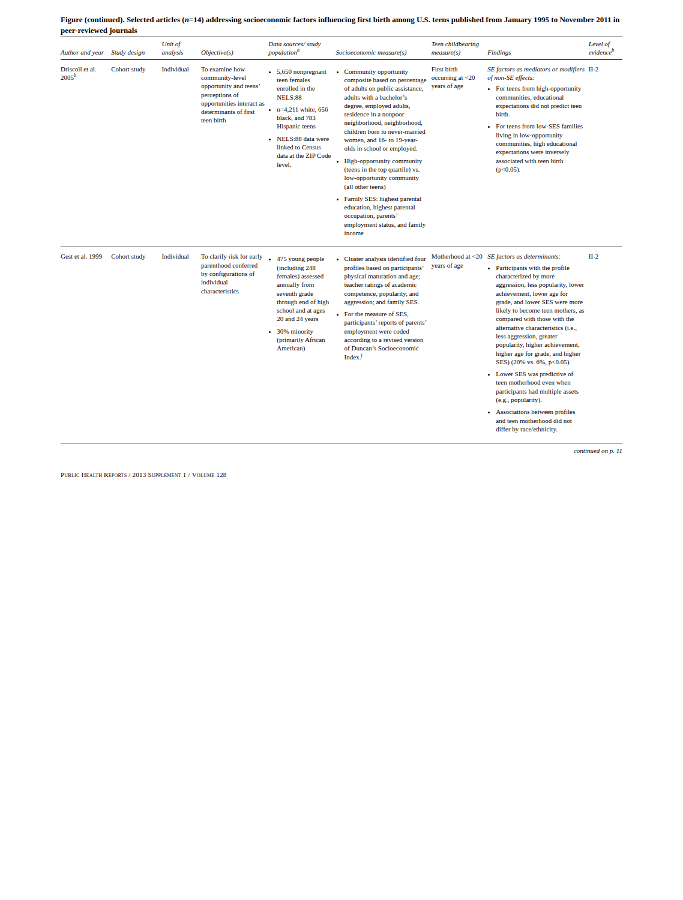Figure (continued). Selected articles (n=14) addressing socioeconomic factors influencing first birth among U.S. teens published from January 1995 to November 2011 in peer-reviewed journals
| Author and year | Study design | Unit of analysis | Objective(s) | Data sources/ study population a | Socioeconomic measure(s) | Teen childbearing measure(s) | Findings | Level of evidence b |
| --- | --- | --- | --- | --- | --- | --- | --- | --- |
| Driscoll et al. 2005 h | Cohort study | Individual | To examine how community-level opportunity and teens’ perceptions of opportunities interact as determinants of first teen birth | 5,650 nonpregnant teen females enrolled in the NELS:88 n =4,211 white, 656 black, and 783 Hispanic teens NELS:88 data were linked to Census data at the ZIP Code level. | Community opportunity composite based on percentage of adults on public assistance, adults with a bachelor’s degree, employed adults, residence in a nonpoor neighborhood, neighborhood, children born to never-married women, and 16- to 19-year-olds in school or employed. High-opportunity community (teens in the top quartile) vs. low-opportunity community (all other teens) Family SES: highest parental education, highest parental occupation, parents’ employment status, and family income | First birth occurring at <20 years of age | SE factors as mediators or modifiers of non-SE effects: For teens from high-opportunity communities, educational expectations did not predict teen birth. For teens from low-SES families living in low-opportunity communities, high educational expectations were inversely associated with teen birth ( p <0.05). | II-2 |
| Gest et al. 1999 | Cohort study | Individual | To clarify risk for early parenthood conferred by configurations of individual characteristics | 475 young people (including 248 females) assessed annually from seventh grade through end of high school and at ages 20 and 24 years 30% minority (primarily African American) | Cluster analysis identified four profiles based on participants’ physical maturation and age; teacher ratings of academic competence, popularity, and aggression; and family SES. For the measure of SES, participants’ reports of parents’ employment were coded according to a revised version of Duncan’s Socioeconomic Index. j | Motherhood at <20 years of age | SE factors as determinants: Participants with the profile characterized by more aggression, less popularity, lower achievement, lower age for grade, and lower SES were more likely to become teen mothers, as compared with those with the alternative characteristics (i.e., less aggression, greater popularity, higher achievement, higher age for grade, and higher SES) (20% vs. 6%, p <0.05). Lower SES was predictive of teen motherhood even when participants had multiple assets (e.g., popularity). Associations between profiles and teen motherhood did not differ by race/ethnicity. | II-2 |
continued on p. 11
Public Health Reports / 2013 Supplement 1 / Volume 128